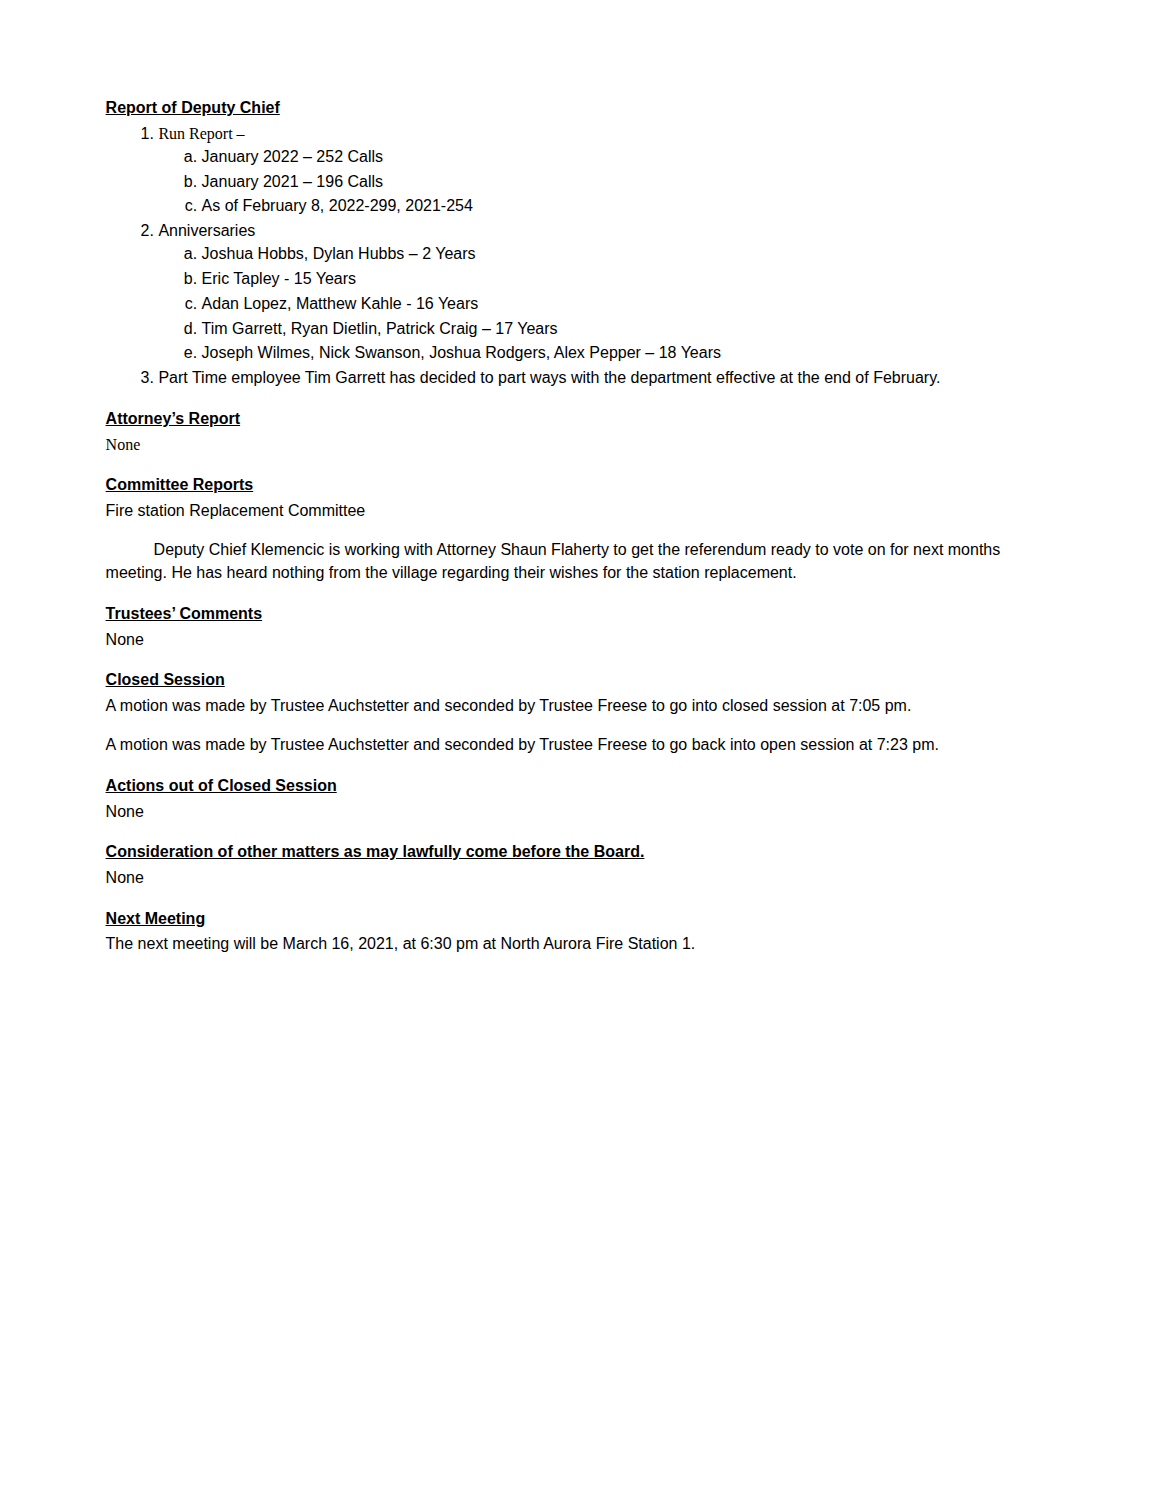Report of Deputy Chief
Run Report –
January 2022 – 252 Calls
January 2021 – 196 Calls
As of February 8, 2022-299, 2021-254
Anniversaries
Joshua Hobbs, Dylan Hubbs – 2 Years
Eric Tapley - 15 Years
Adan Lopez, Matthew Kahle - 16 Years
Tim Garrett, Ryan Dietlin, Patrick Craig – 17 Years
Joseph Wilmes, Nick Swanson, Joshua Rodgers, Alex Pepper – 18 Years
Part Time employee Tim Garrett has decided to part ways with the department effective at the end of February.
Attorney’s Report
None
Committee Reports
Fire station Replacement Committee
Deputy Chief Klemencic is working with Attorney Shaun Flaherty to get the referendum ready to vote on for next months meeting. He has heard nothing from the village regarding their wishes for the station replacement.
Trustees’ Comments
None
Closed Session
A motion was made by Trustee Auchstetter and seconded by Trustee Freese to go into closed session at 7:05 pm.
A motion was made by Trustee Auchstetter and seconded by Trustee Freese to go back into open session at 7:23 pm.
Actions out of Closed Session
None
Consideration of other matters as may lawfully come before the Board.
None
Next Meeting
The next meeting will be March 16, 2021, at 6:30 pm at North Aurora Fire Station 1.